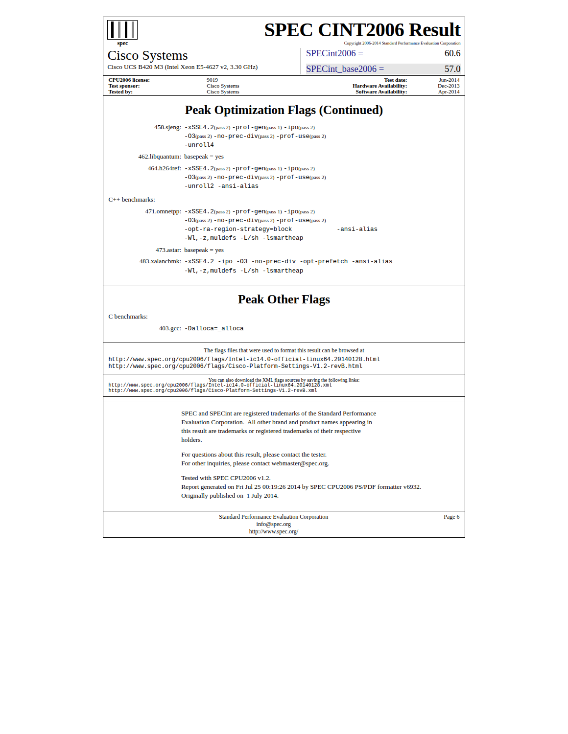spec
SPEC CINT2006 Result
Copyright 2006-2014 Standard Performance Evaluation Corporation
Cisco Systems
Cisco UCS B420 M3 (Intel Xeon E5-4627 v2, 3.30 GHz)
SPECint2006 = 60.6
SPECint_base2006 = 57.0
| CPU2006 license: | 9019 |
| Test sponsor: | Cisco Systems |
| Tested by: | Cisco Systems |
| Test date: | Jun-2014 |
| Hardware Availability: | Dec-2013 |
| Software Availability: | Apr-2014 |
Peak Optimization Flags (Continued)
458.sjeng:
-xSSE4.2(pass 2) -prof-gen(pass 1) -ipo(pass 2)
-O3(pass 2) -no-prec-div(pass 2) -prof-use(pass 2)
-unroll4
462.libquantum:
basepeak = yes
464.h264ref:
-xSSE4.2(pass 2) -prof-gen(pass 1) -ipo(pass 2)
-O3(pass 2) -no-prec-div(pass 2) -prof-use(pass 2)
-unroll2 -ansi-alias
C++ benchmarks:
471.omnetpp:
-xSSE4.2(pass 2) -prof-gen(pass 1) -ipo(pass 2)
-O3(pass 2) -no-prec-div(pass 2) -prof-use(pass 2)
-opt-ra-region-strategy=block -ansi-alias
-Wl,-z,muldefs -L/sh -lsmartheap
473.astar:
basepeak = yes
483.xalancbmk:
-xSSE4.2 -ipo -O3 -no-prec-div -opt-prefetch -ansi-alias
-Wl,-z,muldefs -L/sh -lsmartheap
Peak Other Flags
C benchmarks:
403.gcc:
-Dalloca=_alloca
The flags files that were used to format this result can be browsed at
http://www.spec.org/cpu2006/flags/Intel-ic14.0-official-linux64.20140128.html
http://www.spec.org/cpu2006/flags/Cisco-Platform-Settings-V1.2-revB.html
You can also download the XML flags sources by saving the following links:
http://www.spec.org/cpu2006/flags/Intel-ic14.0-official-linux64.20140128.xml
http://www.spec.org/cpu2006/flags/Cisco-Platform-Settings-V1.2-revB.xml
SPEC and SPECint are registered trademarks of the Standard Performance
Evaluation Corporation. All other brand and product names appearing in
this result are trademarks or registered trademarks of their respective
holders.
For questions about this result, please contact the tester.
For other inquiries, please contact webmaster@spec.org.
Tested with SPEC CPU2006 v1.2.
Report generated on Fri Jul 25 00:19:26 2014 by SPEC CPU2006 PS/PDF formatter v6932.
Originally published on 1 July 2014.
Standard Performance Evaluation Corporation
info@spec.org
http://www.spec.org/
Page 6